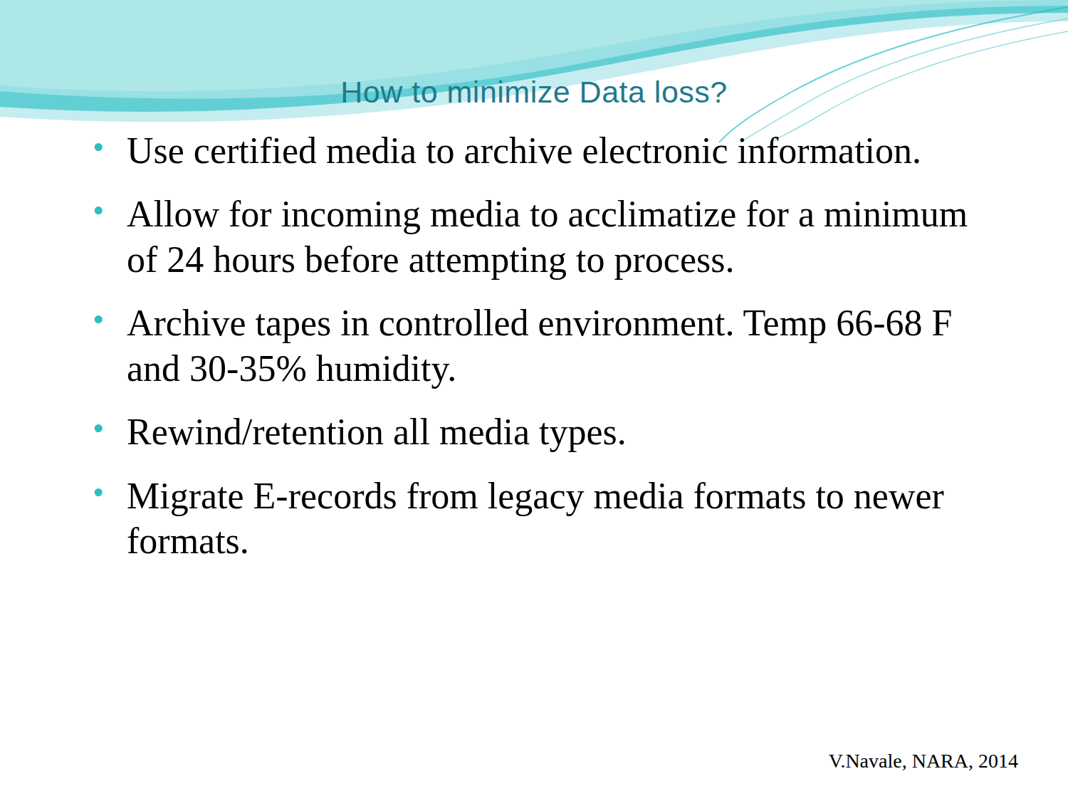How to minimize Data loss?
Use certified media to archive electronic information.
Allow for incoming media to acclimatize for a minimum of 24 hours before attempting to process.
Archive tapes in controlled environment. Temp 66-68 F and 30-35% humidity.
Rewind/retention all media types.
Migrate E-records from legacy media formats to newer formats.
V.Navale, NARA, 2014